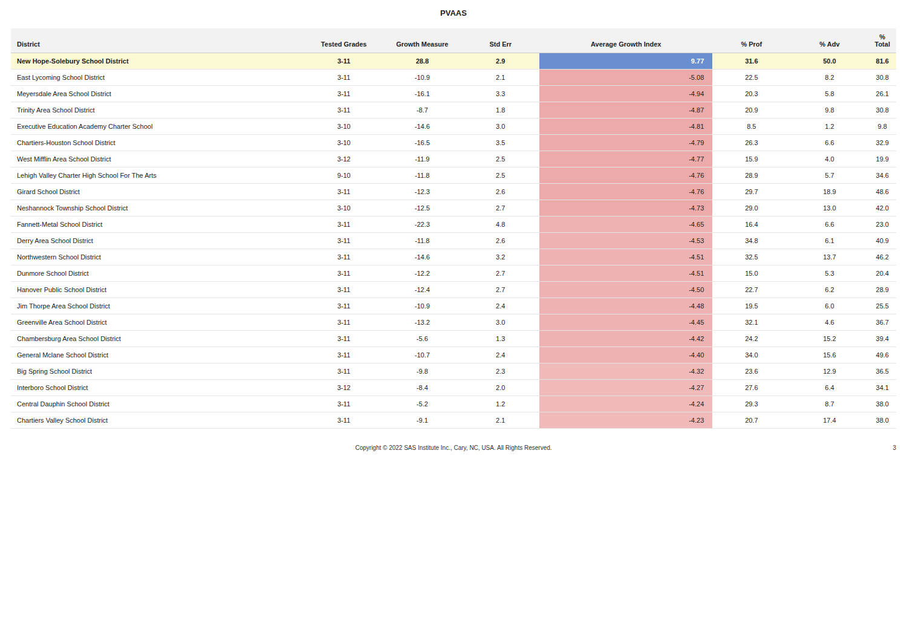PVAAS
| District | Tested Grades | Growth Measure | Std Err | Average Growth Index | % Prof | % Adv | % Total |
| --- | --- | --- | --- | --- | --- | --- | --- |
| New Hope-Solebury School District | 3-11 | 28.8 | 2.9 | 9.77 | 31.6 | 50.0 | 81.6 |
| East Lycoming School District | 3-11 | -10.9 | 2.1 | -5.08 | 22.5 | 8.2 | 30.8 |
| Meyersdale Area School District | 3-11 | -16.1 | 3.3 | -4.94 | 20.3 | 5.8 | 26.1 |
| Trinity Area School District | 3-11 | -8.7 | 1.8 | -4.87 | 20.9 | 9.8 | 30.8 |
| Executive Education Academy Charter School | 3-10 | -14.6 | 3.0 | -4.81 | 8.5 | 1.2 | 9.8 |
| Chartiers-Houston School District | 3-10 | -16.5 | 3.5 | -4.79 | 26.3 | 6.6 | 32.9 |
| West Mifflin Area School District | 3-12 | -11.9 | 2.5 | -4.77 | 15.9 | 4.0 | 19.9 |
| Lehigh Valley Charter High School For The Arts | 9-10 | -11.8 | 2.5 | -4.76 | 28.9 | 5.7 | 34.6 |
| Girard School District | 3-11 | -12.3 | 2.6 | -4.76 | 29.7 | 18.9 | 48.6 |
| Neshannock Township School District | 3-10 | -12.5 | 2.7 | -4.73 | 29.0 | 13.0 | 42.0 |
| Fannett-Metal School District | 3-11 | -22.3 | 4.8 | -4.65 | 16.4 | 6.6 | 23.0 |
| Derry Area School District | 3-11 | -11.8 | 2.6 | -4.53 | 34.8 | 6.1 | 40.9 |
| Northwestern School District | 3-11 | -14.6 | 3.2 | -4.51 | 32.5 | 13.7 | 46.2 |
| Dunmore School District | 3-11 | -12.2 | 2.7 | -4.51 | 15.0 | 5.3 | 20.4 |
| Hanover Public School District | 3-11 | -12.4 | 2.7 | -4.50 | 22.7 | 6.2 | 28.9 |
| Jim Thorpe Area School District | 3-11 | -10.9 | 2.4 | -4.48 | 19.5 | 6.0 | 25.5 |
| Greenville Area School District | 3-11 | -13.2 | 3.0 | -4.45 | 32.1 | 4.6 | 36.7 |
| Chambersburg Area School District | 3-11 | -5.6 | 1.3 | -4.42 | 24.2 | 15.2 | 39.4 |
| General Mclane School District | 3-11 | -10.7 | 2.4 | -4.40 | 34.0 | 15.6 | 49.6 |
| Big Spring School District | 3-11 | -9.8 | 2.3 | -4.32 | 23.6 | 12.9 | 36.5 |
| Interboro School District | 3-12 | -8.4 | 2.0 | -4.27 | 27.6 | 6.4 | 34.1 |
| Central Dauphin School District | 3-11 | -5.2 | 1.2 | -4.24 | 29.3 | 8.7 | 38.0 |
| Chartiers Valley School District | 3-11 | -9.1 | 2.1 | -4.23 | 20.7 | 17.4 | 38.0 |
Copyright © 2022 SAS Institute Inc., Cary, NC, USA. All Rights Reserved. 3